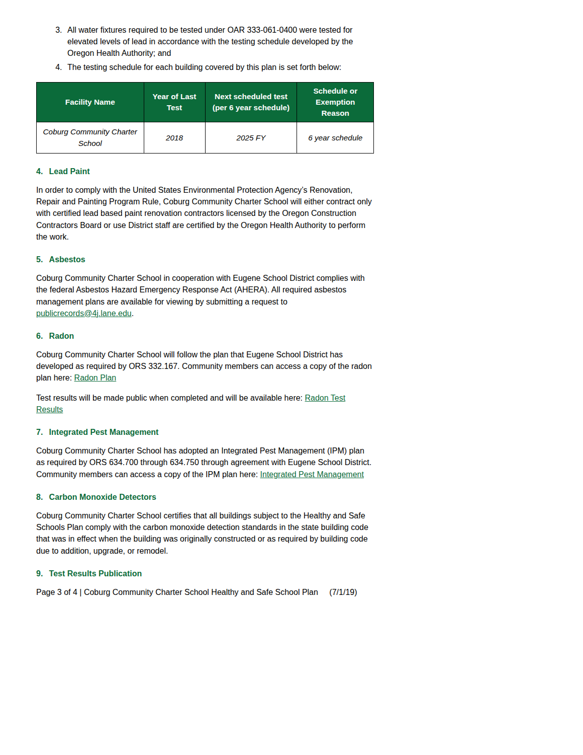All water fixtures required to be tested under OAR 333-061-0400 were tested for elevated levels of lead in accordance with the testing schedule developed by the Oregon Health Authority; and
The testing schedule for each building covered by this plan is set forth below:
| Facility Name | Year of Last Test | Next scheduled test (per 6 year schedule) | Schedule or Exemption Reason |
| --- | --- | --- | --- |
| Coburg Community Charter School | 2018 | 2025 FY | 6 year schedule |
4. Lead Paint
In order to comply with the United States Environmental Protection Agency’s Renovation, Repair and Painting Program Rule, Coburg Community Charter School will either contract only with certified lead based paint renovation contractors licensed by the Oregon Construction Contractors Board or use District staff are certified by the Oregon Health Authority to perform the work.
5. Asbestos
Coburg Community Charter School in cooperation with Eugene School District complies with the federal Asbestos Hazard Emergency Response Act (AHERA). All required asbestos management plans are available for viewing by submitting a request to publicrecords@4j.lane.edu.
6. Radon
Coburg Community Charter School will follow the plan that Eugene School District has developed as required by ORS 332.167. Community members can access a copy of the radon plan here: Radon Plan
Test results will be made public when completed and will be available here: Radon Test Results
7. Integrated Pest Management
Coburg Community Charter School has adopted an Integrated Pest Management (IPM) plan as required by ORS 634.700 through 634.750 through agreement with Eugene School District. Community members can access a copy of the IPM plan here: Integrated Pest Management
8. Carbon Monoxide Detectors
Coburg Community Charter School certifies that all buildings subject to the Healthy and Safe Schools Plan comply with the carbon monoxide detection standards in the state building code that was in effect when the building was originally constructed or as required by building code due to addition, upgrade, or remodel.
9. Test Results Publication
Page 3 of 4 | Coburg Community Charter School Healthy and Safe School Plan (7/1/19)